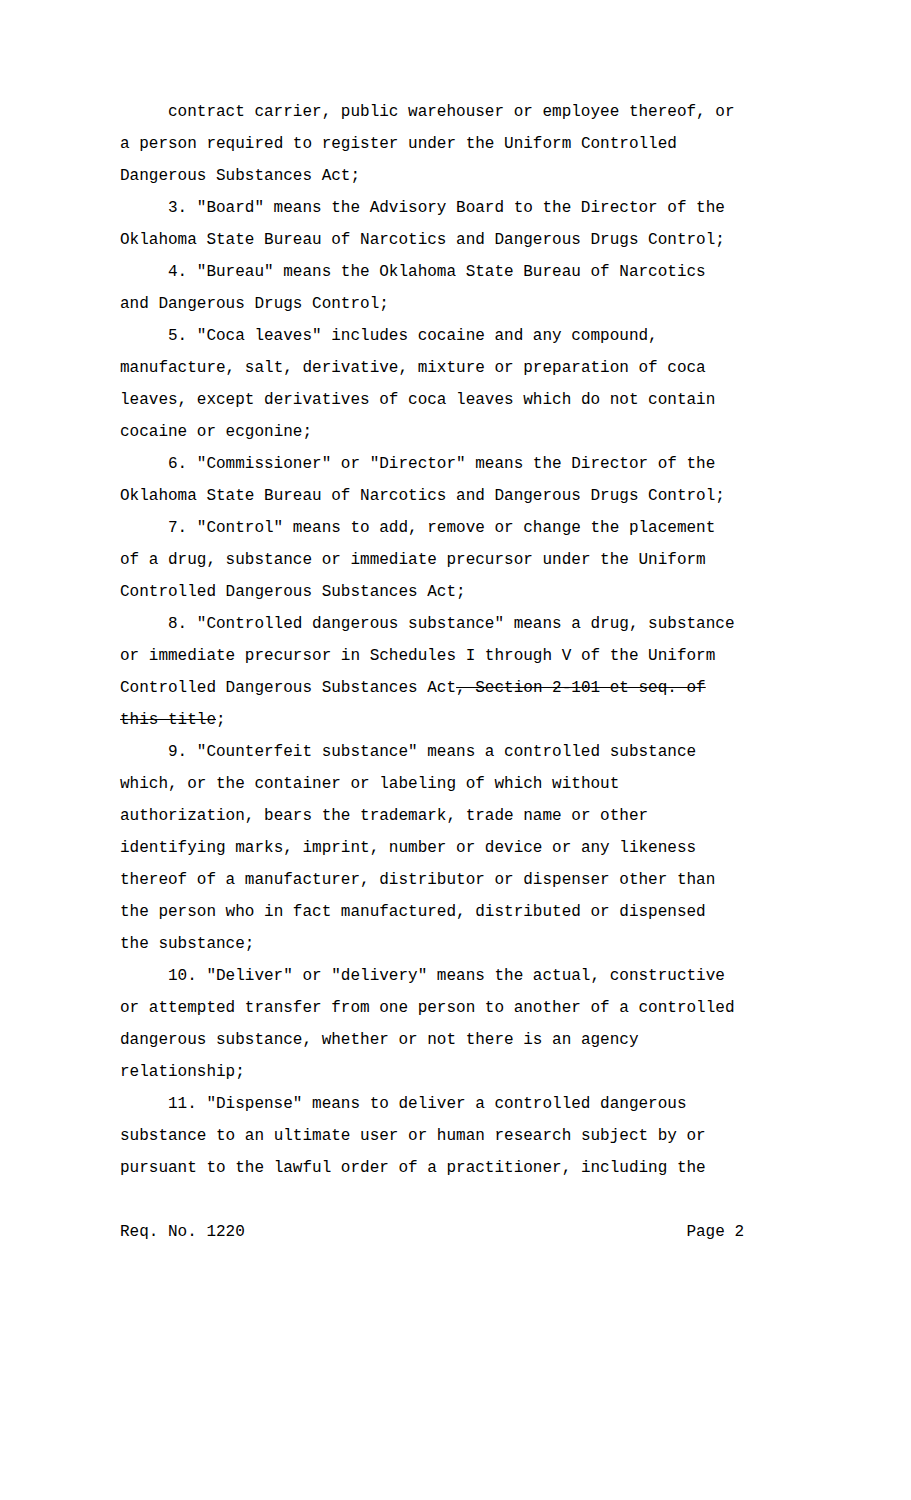contract carrier, public warehouser or employee thereof, or a person required to register under the Uniform Controlled Dangerous Substances Act;
3. "Board" means the Advisory Board to the Director of the Oklahoma State Bureau of Narcotics and Dangerous Drugs Control;
4. "Bureau" means the Oklahoma State Bureau of Narcotics and Dangerous Drugs Control;
5. "Coca leaves" includes cocaine and any compound, manufacture, salt, derivative, mixture or preparation of coca leaves, except derivatives of coca leaves which do not contain cocaine or ecgonine;
6. "Commissioner" or "Director" means the Director of the Oklahoma State Bureau of Narcotics and Dangerous Drugs Control;
7. "Control" means to add, remove or change the placement of a drug, substance or immediate precursor under the Uniform Controlled Dangerous Substances Act;
8. "Controlled dangerous substance" means a drug, substance or immediate precursor in Schedules I through V of the Uniform Controlled Dangerous Substances Act, Section 2-101 et seq. of this title;
9. "Counterfeit substance" means a controlled substance which, or the container or labeling of which without authorization, bears the trademark, trade name or other identifying marks, imprint, number or device or any likeness thereof of a manufacturer, distributor or dispenser other than the person who in fact manufactured, distributed or dispensed the substance;
10. "Deliver" or "delivery" means the actual, constructive or attempted transfer from one person to another of a controlled dangerous substance, whether or not there is an agency relationship;
11. "Dispense" means to deliver a controlled dangerous substance to an ultimate user or human research subject by or pursuant to the lawful order of a practitioner, including the
Req. No. 1220 Page 2